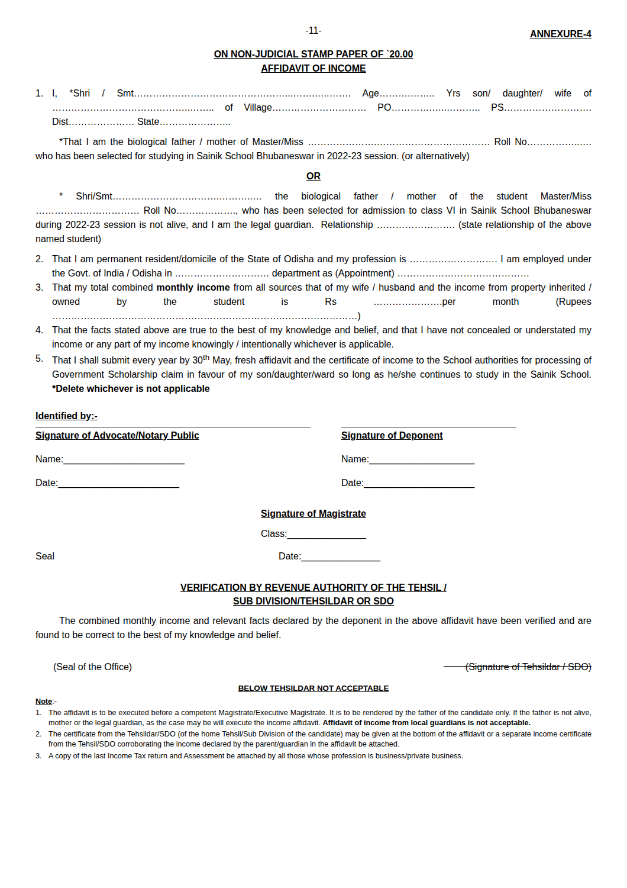-11-
ANNEXURE-4
ON NON-JUDICIAL STAMP PAPER OF `20.00
AFFIDAVIT OF INCOME
1.
I, *Shri / Smt…………………………………………...…….…..……. Age……….…….. Yrs son/ daughter/ wife of ……………………………………..…….. of Village………………………… PO………….…..……….. PS………………………. Dist………………… State…………………..
*That I am the biological father / mother of Master/Miss ………………….……………………………… Roll No……………..…. who has been selected for studying in Sainik School Bhubaneswar in 2022-23 session. (or alternatively)
OR
* Shri/Smt…………………………….………..… the biological father / mother of the student Master/Miss …………………………… Roll No………………., who has been selected for admission to class VI in Sainik School Bhubaneswar during 2022-23 session is not alive, and I am the legal guardian. Relationship ……………………. (state relationship of the above named student)
2.
That I am permanent resident/domicile of the State of Odisha and my profession is ………………………. I am employed under the Govt. of India / Odisha in ………………………… department as (Appointment) ……………………………………
3.
That my total combined monthly income from all sources that of my wife / husband and the income from property inherited / owned by the student is Rs ………………….per month (Rupees ……………………………………………………………….……………………)
4.
That the facts stated above are true to the best of my knowledge and belief, and that I have not concealed or understated my income or any part of my income knowingly / intentionally whichever is applicable.
5.
That I shall submit every year by 30th May, fresh affidavit and the certificate of income to the School authorities for processing of Government Scholarship claim in favour of my son/daughter/ward so long as he/she continues to study in the Sainik School. *Delete whichever is not applicable
Identified by:-
| Signature of Advocate/Notary Public | Signature of Deponent |
| Name:_______________________ | Name:____________________ |
| Date:_______________________ | Date:_____________________ |
Signature of Magistrate
Class:_______________
Seal
Date:_______________
VERIFICATION BY REVENUE AUTHORITY OF THE TEHSIL /
SUB DIVISION/TEHSILDAR OR SDO
The combined monthly income and relevant facts declared by the deponent in the above affidavit have been verified and are found to be correct to the best of my knowledge and belief.
(Seal of the Office)
(Signature of Tehsildar / SDO)
BELOW TEHSILDAR NOT ACCEPTABLE
Note
:-
1.
The affidavit is to be executed before a competent Magistrate/Executive Magistrate. It is to be rendered by the father of the candidate only. If the father is not alive, mother or the legal guardian, as the case may be will execute the income affidavit. Affidavit of income from local guardians is not acceptable.
2.
The certificate from the Tehsildar/SDO (of the home Tehsil/Sub Division of the candidate) may be given at the bottom of the affidavit or a separate income certificate from the Tehsil/SDO corroborating the income declared by the parent/guardian in the affidavit be attached.
3.
A copy of the last Income Tax return and Assessment be attached by all those whose profession is business/private business.